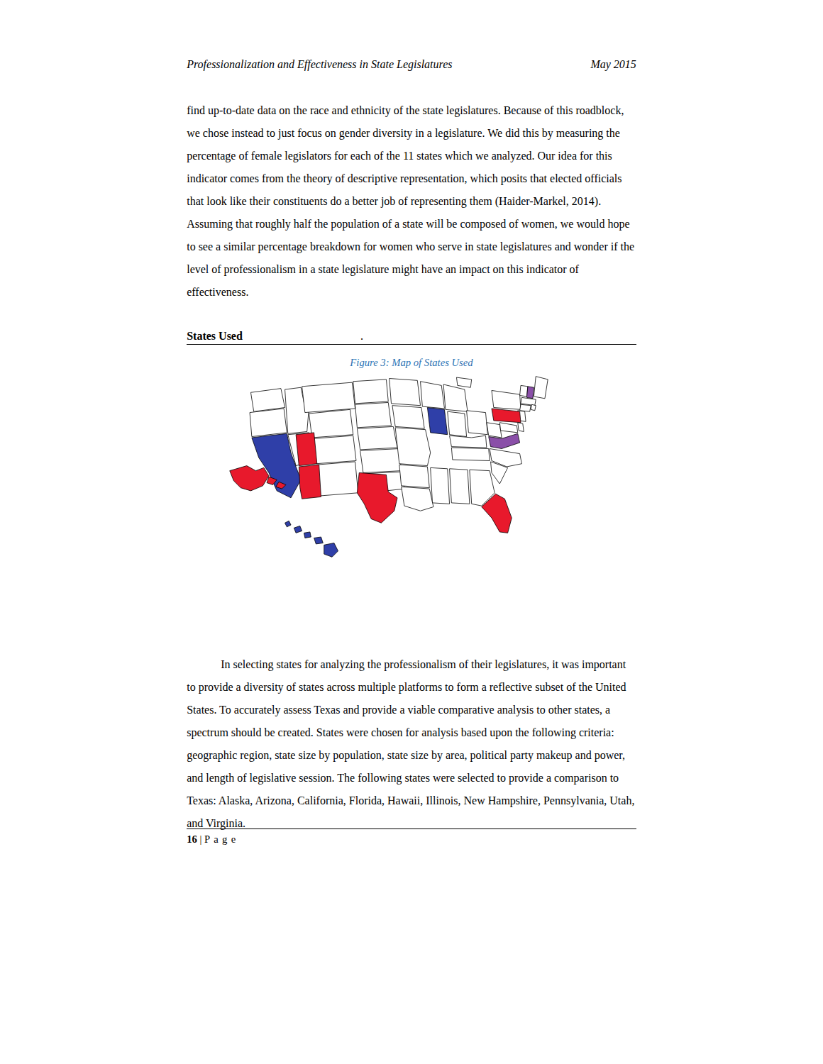Professionalization and Effectiveness in State Legislatures
May 2015
find up-to-date data on the race and ethnicity of the state legislatures. Because of this roadblock, we chose instead to just focus on gender diversity in a legislature. We did this by measuring the percentage of female legislators for each of the 11 states which we analyzed. Our idea for this indicator comes from the theory of descriptive representation, which posits that elected officials that look like their constituents do a better job of representing them (Haider-Markel, 2014). Assuming that roughly half the population of a state will be composed of women, we would hope to see a similar percentage breakdown for women who serve in state legislatures and wonder if the level of professionalism in a state legislature might have an impact on this indicator of effectiveness.
States Used.
Figure 3: Map of States Used
In selecting states for analyzing the professionalism of their legislatures, it was important to provide a diversity of states across multiple platforms to form a reflective subset of the United States. To accurately assess Texas and provide a viable comparative analysis to other states, a spectrum should be created. States were chosen for analysis based upon the following criteria: geographic region, state size by population, state size by area, political party makeup and power, and length of legislative session. The following states were selected to provide a comparison to Texas: Alaska, Arizona, California, Florida, Hawaii, Illinois, New Hampshire, Pennsylvania, Utah, and Virginia.
16 | P a g e